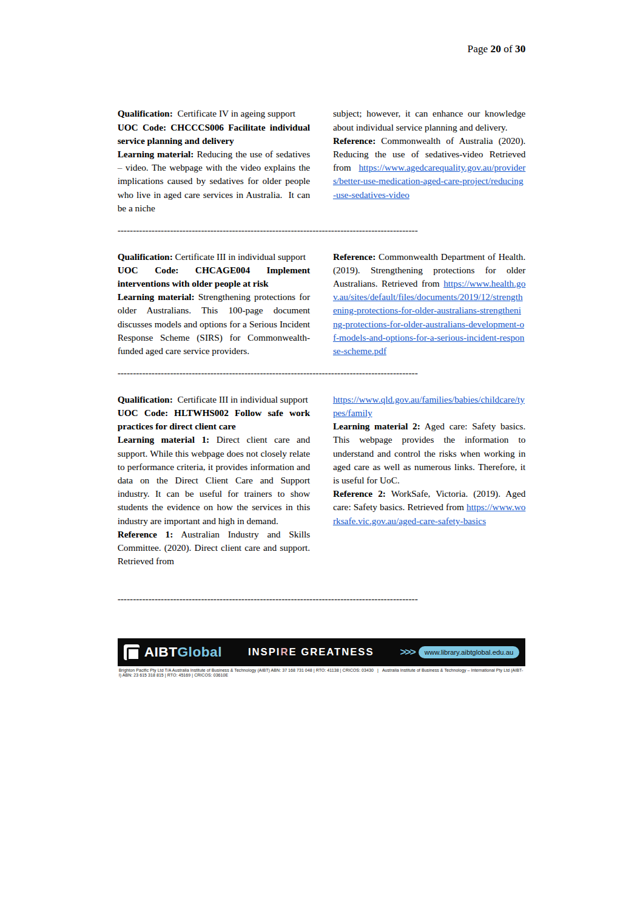Page 20 of 30
Qualification: Certificate IV in ageing support
UOC Code: CHCCCS006 Facilitate individual service planning and delivery
Learning material: Reducing the use of sedatives – video. The webpage with the video explains the implications caused by sedatives for older people who live in aged care services in Australia. It can be a niche
subject; however, it can enhance our knowledge about individual service planning and delivery.
Reference: Commonwealth of Australia (2020). Reducing the use of sedatives-video Retrieved from https://www.agedcarequality.gov.au/providers/better-use-medication-aged-care-project/reducing-use-sedatives-video
-------------------------------------------------------------------------------------------------
Qualification: Certificate III in individual support
UOC Code: CHCAGE004 Implement interventions with older people at risk
Learning material: Strengthening protections for older Australians. This 100-page document discusses models and options for a Serious Incident Response Scheme (SIRS) for Commonwealth-funded aged care service providers.
Reference: Commonwealth Department of Health. (2019). Strengthening protections for older Australians. Retrieved from https://www.health.gov.au/sites/default/files/documents/2019/12/strengthening-protections-for-older-australians-strengthening-protections-for-older-australians-development-of-models-and-options-for-a-serious-incident-response-scheme.pdf
-------------------------------------------------------------------------------------------------
Qualification: Certificate III in individual support
UOC Code: HLTWHS002 Follow safe work practices for direct client care
Learning material 1: Direct client care and support. While this webpage does not closely relate to performance criteria, it provides information and data on the Direct Client Care and Support industry. It can be useful for trainers to show students the evidence on how the services in this industry are important and high in demand.
Reference 1: Australian Industry and Skills Committee. (2020). Direct client care and support. Retrieved from
https://www.qld.gov.au/families/babies/childcare/types/family
Learning material 2: Aged care: Safety basics. This webpage provides the information to understand and control the risks when working in aged care as well as numerous links. Therefore, it is useful for UoC.
Reference 2: WorkSafe, Victoria. (2019). Aged care: Safety basics. Retrieved from https://www.worksafe.vic.gov.au/aged-care-safety-basics
-------------------------------------------------------------------------------------------------
AIBTGlobal
INSPIRE GREATNESS
>>> www.library.aibtglobal.edu.au
Brighton Pacific Pty Ltd T/A Australia Institute of Business & Technology (AIBT) ABN: 37 168 731 048 | RTO: 41138 | CRICOS: 03430 | Australia Institute of Business & Technology – International Pty Ltd (AIBT-I) ABN: 23 615 318 815 | RTO: 45169 | CRICOS: 03610E